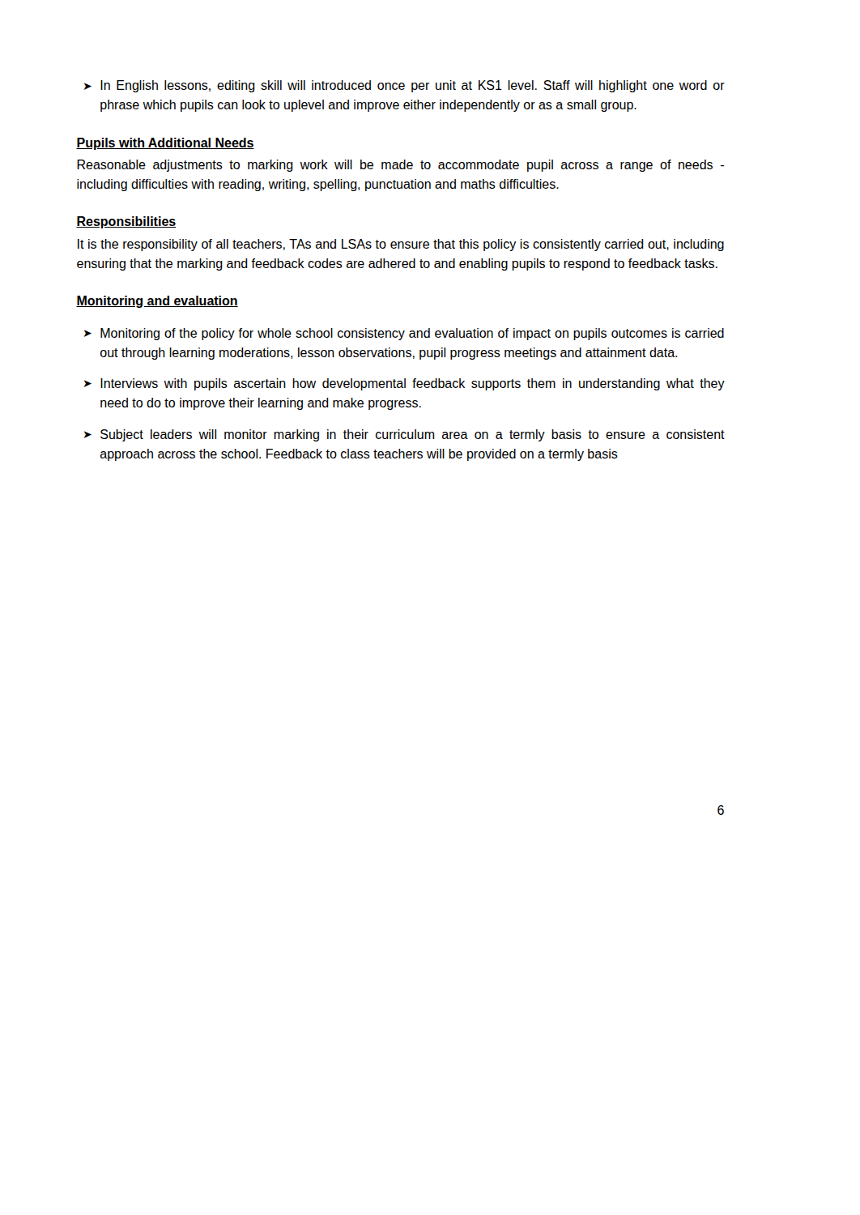In English lessons, editing skill will introduced once per unit at KS1 level. Staff will highlight one word or phrase which pupils can look to uplevel and improve either independently or as a small group.
Pupils with Additional Needs
Reasonable adjustments to marking work will be made to accommodate pupil across a range of needs - including difficulties with reading, writing, spelling, punctuation and maths difficulties.
Responsibilities
It is the responsibility of all teachers, TAs and LSAs to ensure that this policy is consistently carried out, including ensuring that the marking and feedback codes are adhered to and enabling pupils to respond to feedback tasks.
Monitoring and evaluation
Monitoring of the policy for whole school consistency and evaluation of impact on pupils outcomes is carried out through learning moderations, lesson observations, pupil progress meetings and attainment data.
Interviews with pupils ascertain how developmental feedback supports them in understanding what they need to do to improve their learning and make progress.
Subject leaders will monitor marking in their curriculum area on a termly basis to ensure a consistent approach across the school. Feedback to class teachers will be provided on a termly basis
6